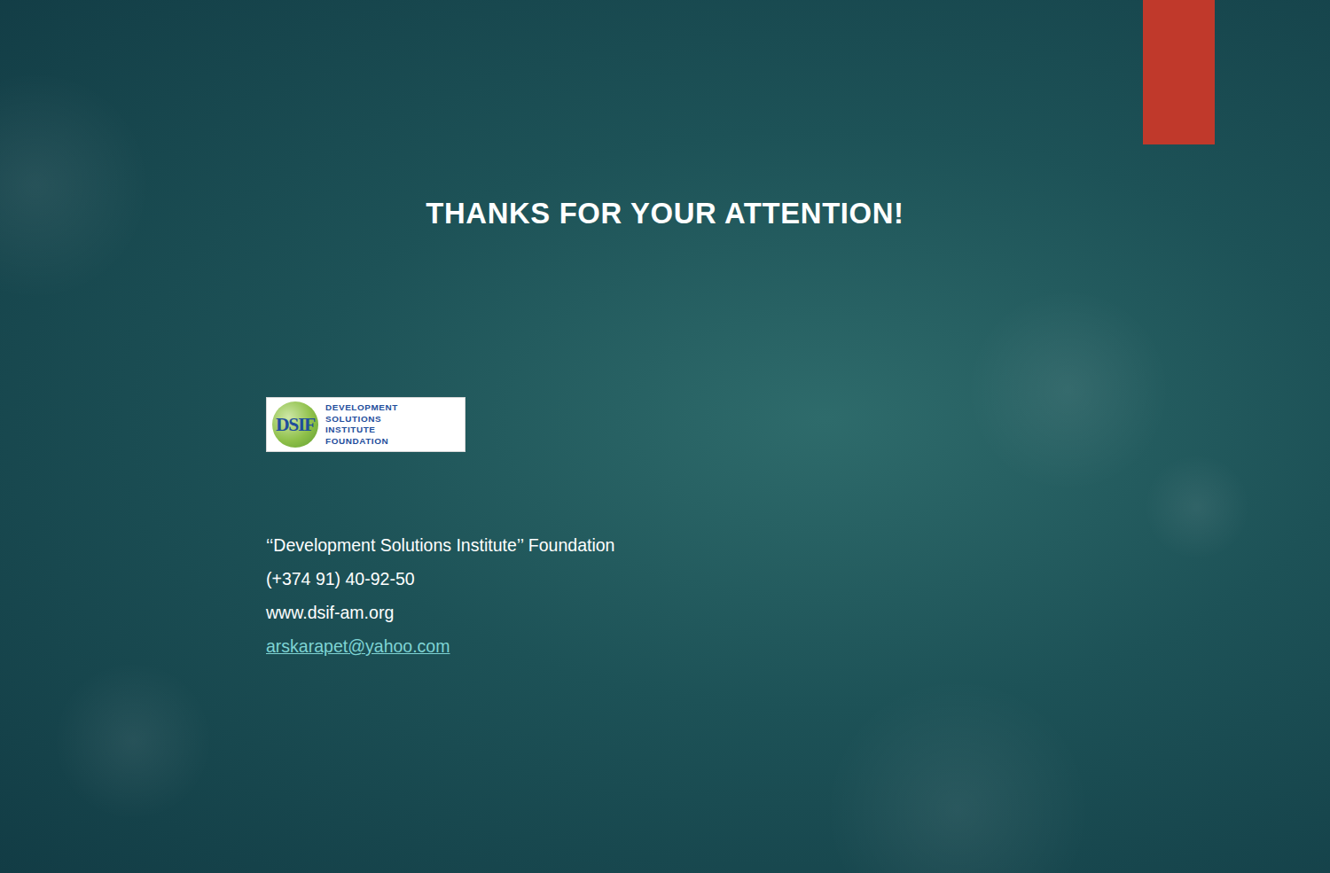Thanks for your attention!
DSIF
Development
Solutions
Institute
Foundation
‘‘Development Solutions Institute’’ Foundation
(+374 91) 40-92-50
www.dsif-am.org
arskarapet@yahoo.com